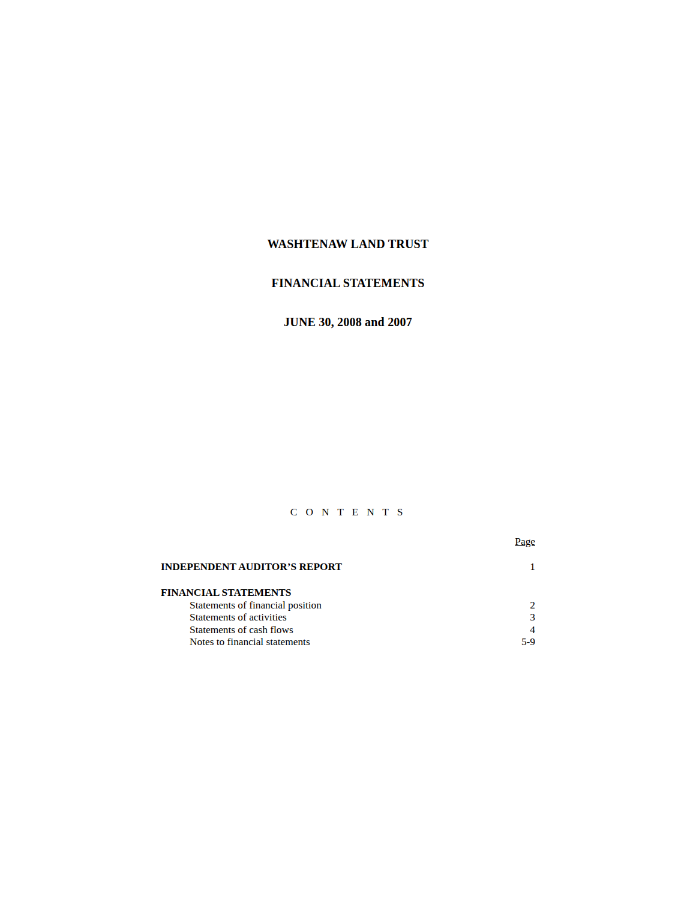WASHTENAW LAND TRUST
FINANCIAL STATEMENTS
JUNE 30, 2008 and 2007
C O N T E N T S
| | Page |
| INDEPENDENT AUDITOR’S REPORT | 1 |
| FINANCIAL STATEMENTS | |
| Statements of financial position | 2 |
| Statements of activities | 3 |
| Statements of cash flows | 4 |
| Notes to financial statements | 5-9 |